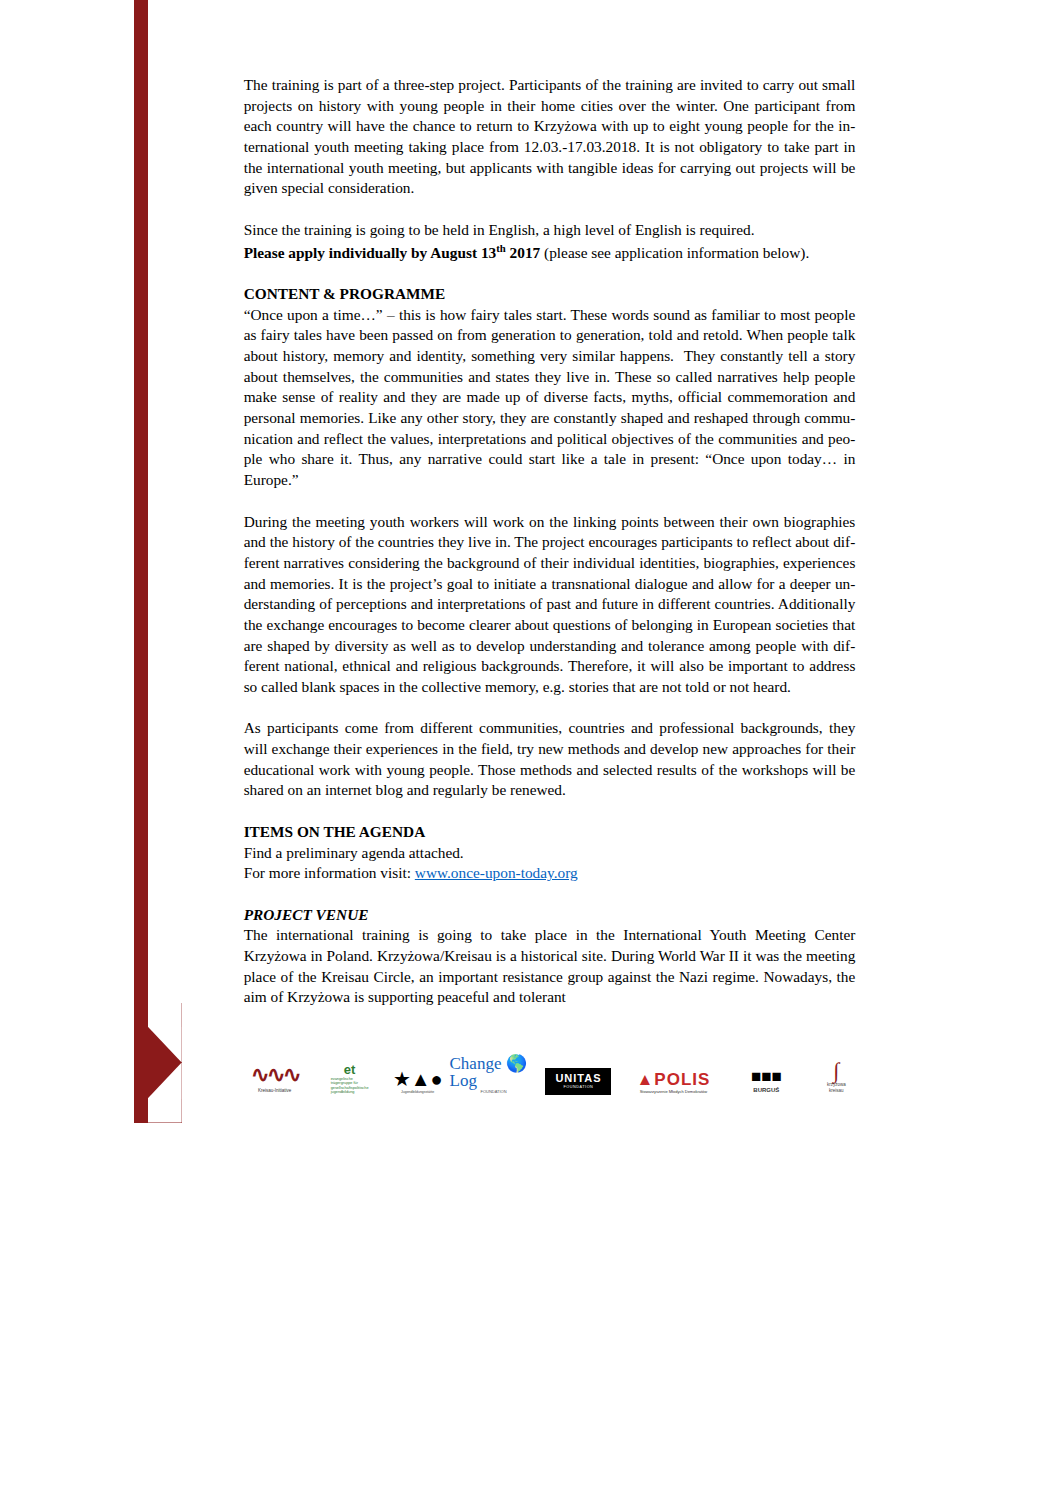The training is part of a three-step project. Participants of the training are invited to carry out small projects on history with young people in their home cities over the winter. One participant from each country will have the chance to return to Krzyżowa with up to eight young people for the international youth meeting taking place from 12.03.-17.03.2018. It is not obligatory to take part in the international youth meeting, but applicants with tangible ideas for carrying out projects will be given special consideration.
Since the training is going to be held in English, a high level of English is required.
Please apply individually by August 13th 2017 (please see application information below).
CONTENT & PROGRAMME
“Once upon a time…” – this is how fairy tales start. These words sound as familiar to most people as fairy tales have been passed on from generation to generation, told and retold. When people talk about history, memory and identity, something very similar happens. They constantly tell a story about themselves, the communities and states they live in. These so called narratives help people make sense of reality and they are made up of diverse facts, myths, official commemoration and personal memories. Like any other story, they are constantly shaped and reshaped through communication and reflect the values, interpretations and political objectives of the communities and people who share it. Thus, any narrative could start like a tale in present: “Once upon today… in Europe.”
During the meeting youth workers will work on the linking points between their own biographies and the history of the countries they live in. The project encourages participants to reflect about different narratives considering the background of their individual identities, biographies, experiences and memories. It is the project’s goal to initiate a transnational dialogue and allow for a deeper understanding of perceptions and interpretations of past and future in different countries. Additionally the exchange encourages to become clearer about questions of belonging in European societies that are shaped by diversity as well as to develop understanding and tolerance among people with different national, ethnical and religious backgrounds. Therefore, it will also be important to address so called blank spaces in the collective memory, e.g. stories that are not told or not heard.
As participants come from different communities, countries and professional backgrounds, they will exchange their experiences in the field, try new methods and develop new approaches for their educational work with young people. Those methods and selected results of the workshops will be shared on an internet blog and regularly be renewed.
ITEMS ON THE AGENDA
Find a preliminary agenda attached.
For more information visit: www.once-upon-today.org
PROJECT VENUE
The international training is going to take place in the International Youth Meeting Center Krzyżowa in Poland. Krzyżowa/Kreisau is a historical site. During World War II it was the meeting place of the Kreisau Circle, an important resistance group against the Nazi regime. Nowadays, the aim of Krzyżowa is supporting peaceful and tolerant
∿∿∿
Kreisau-Initiative
et
evangelische
trägergruppe für
gesellschaftspolitische
jugendbildung
★▲●
Jugendbildungsstätte
Change 🌎Log
FOUNDATION
UNITAS
FOUNDATION
▲POLIS
Stowarzyszenie Młodych Demokratów
■■■
BURGUŚ
∫
krzyżowa
kreisau